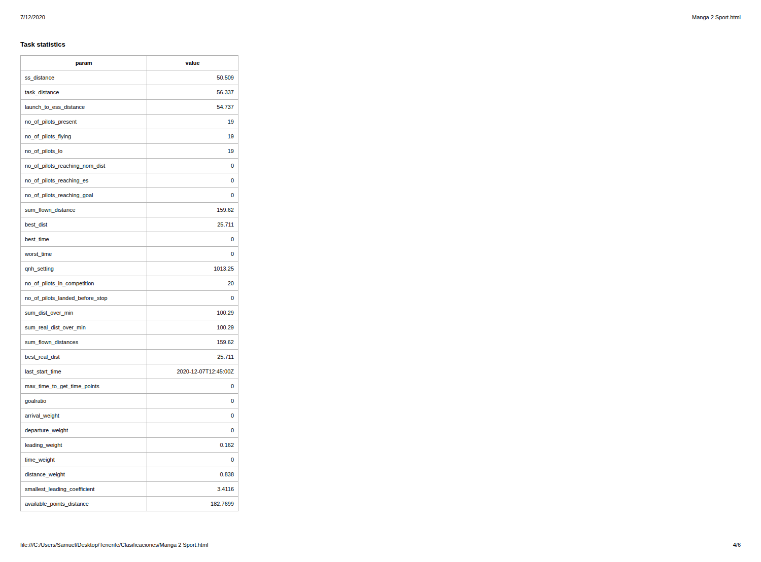7/12/2020 Manga 2 Sport.html
Task statistics
| param | value |
| --- | --- |
| ss_distance | 50.509 |
| task_distance | 56.337 |
| launch_to_ess_distance | 54.737 |
| no_of_pilots_present | 19 |
| no_of_pilots_flying | 19 |
| no_of_pilots_lo | 19 |
| no_of_pilots_reaching_nom_dist | 0 |
| no_of_pilots_reaching_es | 0 |
| no_of_pilots_reaching_goal | 0 |
| sum_flown_distance | 159.62 |
| best_dist | 25.711 |
| best_time | 0 |
| worst_time | 0 |
| qnh_setting | 1013.25 |
| no_of_pilots_in_competition | 20 |
| no_of_pilots_landed_before_stop | 0 |
| sum_dist_over_min | 100.29 |
| sum_real_dist_over_min | 100.29 |
| sum_flown_distances | 159.62 |
| best_real_dist | 25.711 |
| last_start_time | 2020-12-07T12:45:00Z |
| max_time_to_get_time_points | 0 |
| goalratio | 0 |
| arrival_weight | 0 |
| departure_weight | 0 |
| leading_weight | 0.162 |
| time_weight | 0 |
| distance_weight | 0.838 |
| smallest_leading_coefficient | 3.4116 |
| available_points_distance | 182.7699 |
file:///C:/Users/Samuel/Desktop/Tenerife/Clasificaciones/Manga 2 Sport.html 4/6